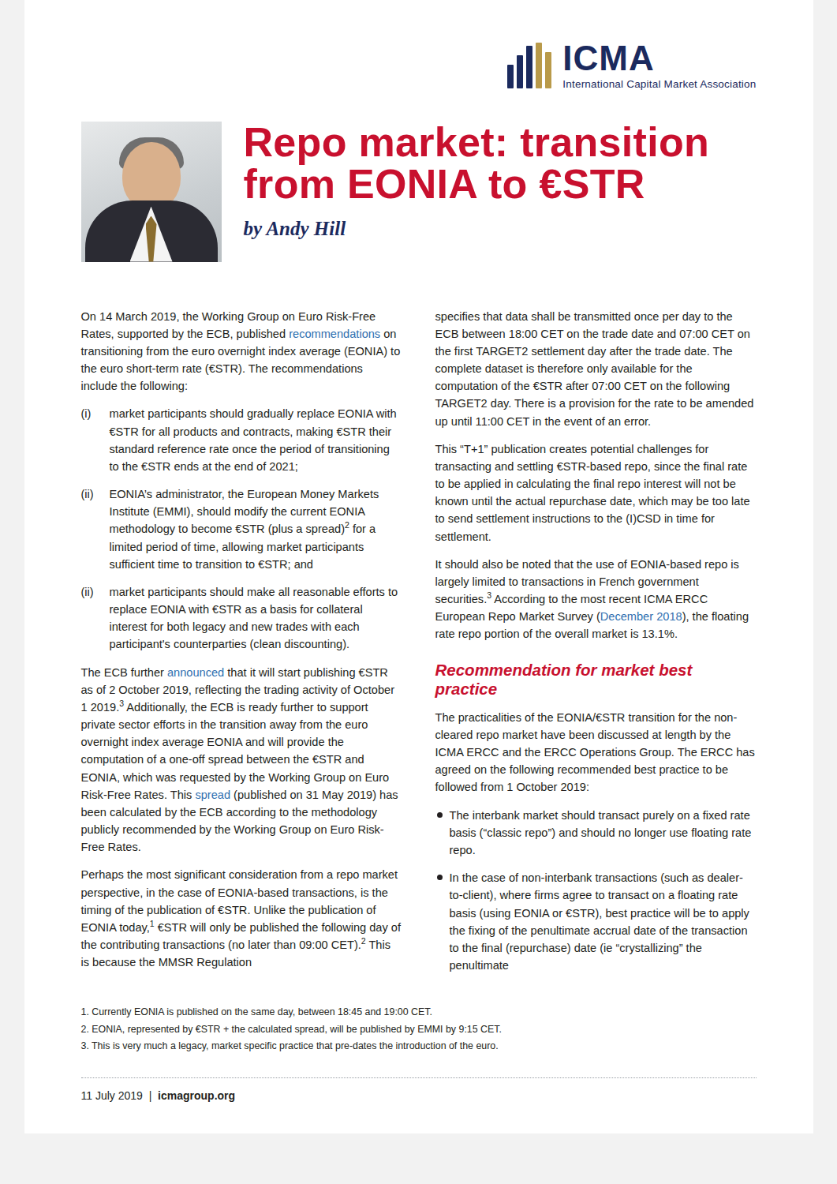ICMA International Capital Market Association
Repo market: transition
from EONIA to €STR
by Andy Hill
On 14 March 2019, the Working Group on Euro Risk-Free Rates, supported by the ECB, published recommendations on transitioning from the euro overnight index average (EONIA) to the euro short-term rate (€STR). The recommendations include the following:
(i) market participants should gradually replace EONIA with €STR for all products and contracts, making €STR their standard reference rate once the period of transitioning to the €STR ends at the end of 2021;
(ii) EONIA’s administrator, the European Money Markets Institute (EMMI), should modify the current EONIA methodology to become €STR (plus a spread)2 for a limited period of time, allowing market participants sufficient time to transition to €STR; and
(ii) market participants should make all reasonable efforts to replace EONIA with €STR as a basis for collateral interest for both legacy and new trades with each participant's counterparties (clean discounting).
The ECB further announced that it will start publishing €STR as of 2 October 2019, reflecting the trading activity of October 1 2019.3 Additionally, the ECB is ready further to support private sector efforts in the transition away from the euro overnight index average EONIA and will provide the computation of a one-off spread between the €STR and EONIA, which was requested by the Working Group on Euro Risk-Free Rates. This spread (published on 31 May 2019) has been calculated by the ECB according to the methodology publicly recommended by the Working Group on Euro Risk-Free Rates.
Perhaps the most significant consideration from a repo market perspective, in the case of EONIA-based transactions, is the timing of the publication of €STR. Unlike the publication of EONIA today,1 €STR will only be published the following day of the contributing transactions (no later than 09:00 CET).2 This is because the MMSR Regulation
specifies that data shall be transmitted once per day to the ECB between 18:00 CET on the trade date and 07:00 CET on the first TARGET2 settlement day after the trade date. The complete dataset is therefore only available for the computation of the €STR after 07:00 CET on the following TARGET2 day. There is a provision for the rate to be amended up until 11:00 CET in the event of an error.
This “T+1” publication creates potential challenges for transacting and settling €STR-based repo, since the final rate to be applied in calculating the final repo interest will not be known until the actual repurchase date, which may be too late to send settlement instructions to the (I)CSD in time for settlement.
It should also be noted that the use of EONIA-based repo is largely limited to transactions in French government securities.3 According to the most recent ICMA ERCC European Repo Market Survey (December 2018), the floating rate repo portion of the overall market is 13.1%.
Recommendation for market best practice
The practicalities of the EONIA/€STR transition for the non-cleared repo market have been discussed at length by the ICMA ERCC and the ERCC Operations Group. The ERCC has agreed on the following recommended best practice to be followed from 1 October 2019:
The interbank market should transact purely on a fixed rate basis (“classic repo”) and should no longer use floating rate repo.
In the case of non-interbank transactions (such as dealer-to-client), where firms agree to transact on a floating rate basis (using EONIA or €STR), best practice will be to apply the fixing of the penultimate accrual date of the transaction to the final (repurchase) date (ie “crystallizing” the penultimate
1. Currently EONIA is published on the same day, between 18:45 and 19:00 CET.
2. EONIA, represented by €STR + the calculated spread, will be published by EMMI by 9:15 CET.
3. This is very much a legacy, market specific practice that pre-dates the introduction of the euro.
11 July 2019 | icmagroup.org